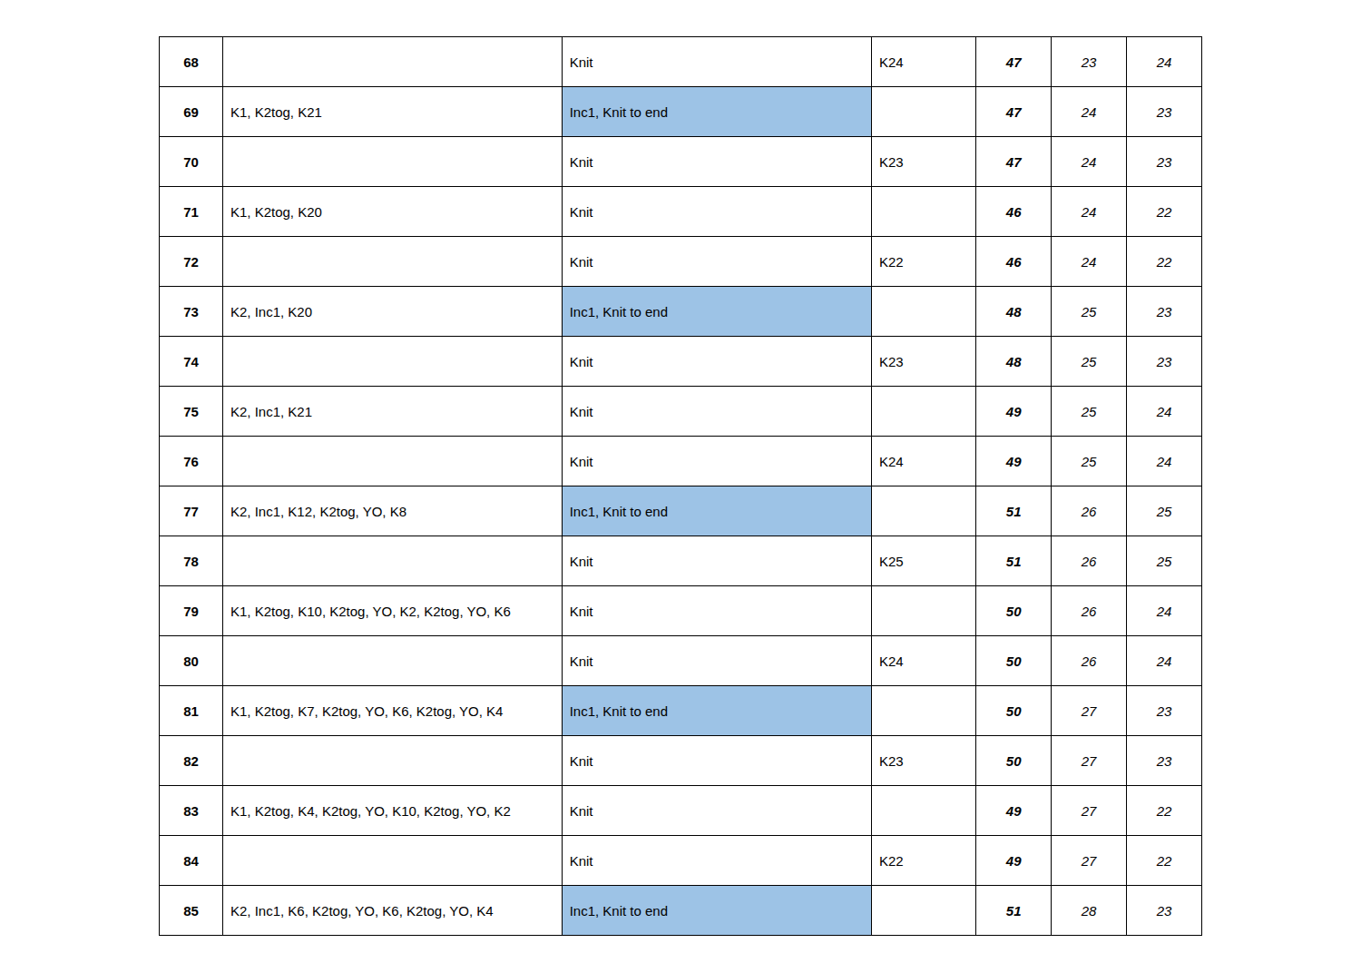| 68 | | Knit | K24 | 47 | 23 | 24 |
| 69 | K1, K2tog, K21 | Inc1, Knit to end | | 47 | 24 | 23 |
| 70 | | Knit | K23 | 47 | 24 | 23 |
| 71 | K1, K2tog, K20 | Knit | | 46 | 24 | 22 |
| 72 | | Knit | K22 | 46 | 24 | 22 |
| 73 | K2, Inc1, K20 | Inc1, Knit to end | | 48 | 25 | 23 |
| 74 | | Knit | K23 | 48 | 25 | 23 |
| 75 | K2, Inc1, K21 | Knit | | 49 | 25 | 24 |
| 76 | | Knit | K24 | 49 | 25 | 24 |
| 77 | K2, Inc1, K12, K2tog, YO, K8 | Inc1, Knit to end | | 51 | 26 | 25 |
| 78 | | Knit | K25 | 51 | 26 | 25 |
| 79 | K1, K2tog, K10, K2tog, YO, K2, K2tog, YO, K6 | Knit | | 50 | 26 | 24 |
| 80 | | Knit | K24 | 50 | 26 | 24 |
| 81 | K1, K2tog, K7, K2tog, YO, K6, K2tog, YO, K4 | Inc1, Knit to end | | 50 | 27 | 23 |
| 82 | | Knit | K23 | 50 | 27 | 23 |
| 83 | K1, K2tog, K4, K2tog, YO, K10, K2tog, YO, K2 | Knit | | 49 | 27 | 22 |
| 84 | | Knit | K22 | 49 | 27 | 22 |
| 85 | K2, Inc1, K6, K2tog, YO, K6, K2tog, YO, K4 | Inc1, Knit to end | | 51 | 28 | 23 |